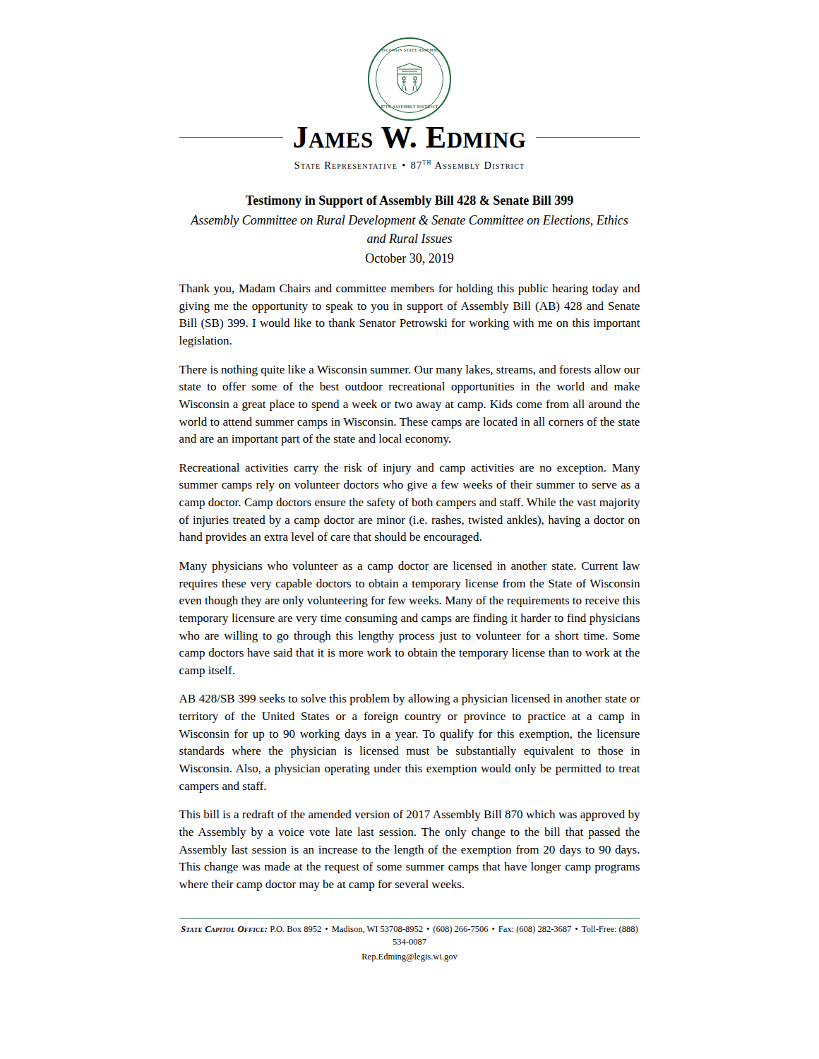Wisconsin State Assembly
87th Assembly District
James W. Edming
State Representative•87th Assembly District
Testimony in Support of Assembly Bill 428 & Senate Bill 399
Assembly Committee on Rural Development & Senate Committee on Elections, Ethics
and Rural Issues
October 30, 2019
Thank you, Madam Chairs and committee members for holding this public hearing today and giving me the opportunity to speak to you in support of Assembly Bill (AB) 428 and Senate Bill (SB) 399. I would like to thank Senator Petrowski for working with me on this important legislation.
There is nothing quite like a Wisconsin summer. Our many lakes, streams, and forests allow our state to offer some of the best outdoor recreational opportunities in the world and make Wisconsin a great place to spend a week or two away at camp. Kids come from all around the world to attend summer camps in Wisconsin. These camps are located in all corners of the state and are an important part of the state and local economy.
Recreational activities carry the risk of injury and camp activities are no exception. Many summer camps rely on volunteer doctors who give a few weeks of their summer to serve as a camp doctor. Camp doctors ensure the safety of both campers and staff. While the vast majority of injuries treated by a camp doctor are minor (i.e. rashes, twisted ankles), having a doctor on hand provides an extra level of care that should be encouraged.
Many physicians who volunteer as a camp doctor are licensed in another state. Current law requires these very capable doctors to obtain a temporary license from the State of Wisconsin even though they are only volunteering for few weeks. Many of the requirements to receive this temporary licensure are very time consuming and camps are finding it harder to find physicians who are willing to go through this lengthy process just to volunteer for a short time. Some camp doctors have said that it is more work to obtain the temporary license than to work at the camp itself.
AB 428/SB 399 seeks to solve this problem by allowing a physician licensed in another state or territory of the United States or a foreign country or province to practice at a camp in Wisconsin for up to 90 working days in a year. To qualify for this exemption, the licensure standards where the physician is licensed must be substantially equivalent to those in Wisconsin. Also, a physician operating under this exemption would only be permitted to treat campers and staff.
This bill is a redraft of the amended version of 2017 Assembly Bill 870 which was approved by the Assembly by a voice vote late last session. The only change to the bill that passed the Assembly last session is an increase to the length of the exemption from 20 days to 90 days. This change was made at the request of some summer camps that have longer camp programs where their camp doctor may be at camp for several weeks.
State Capitol Office: P.O. Box 8952•Madison, WI 53708-8952•(608) 266-7506•Fax: (608) 282-3687•Toll-Free: (888) 534-0087
Rep.Edming@legis.wi.gov